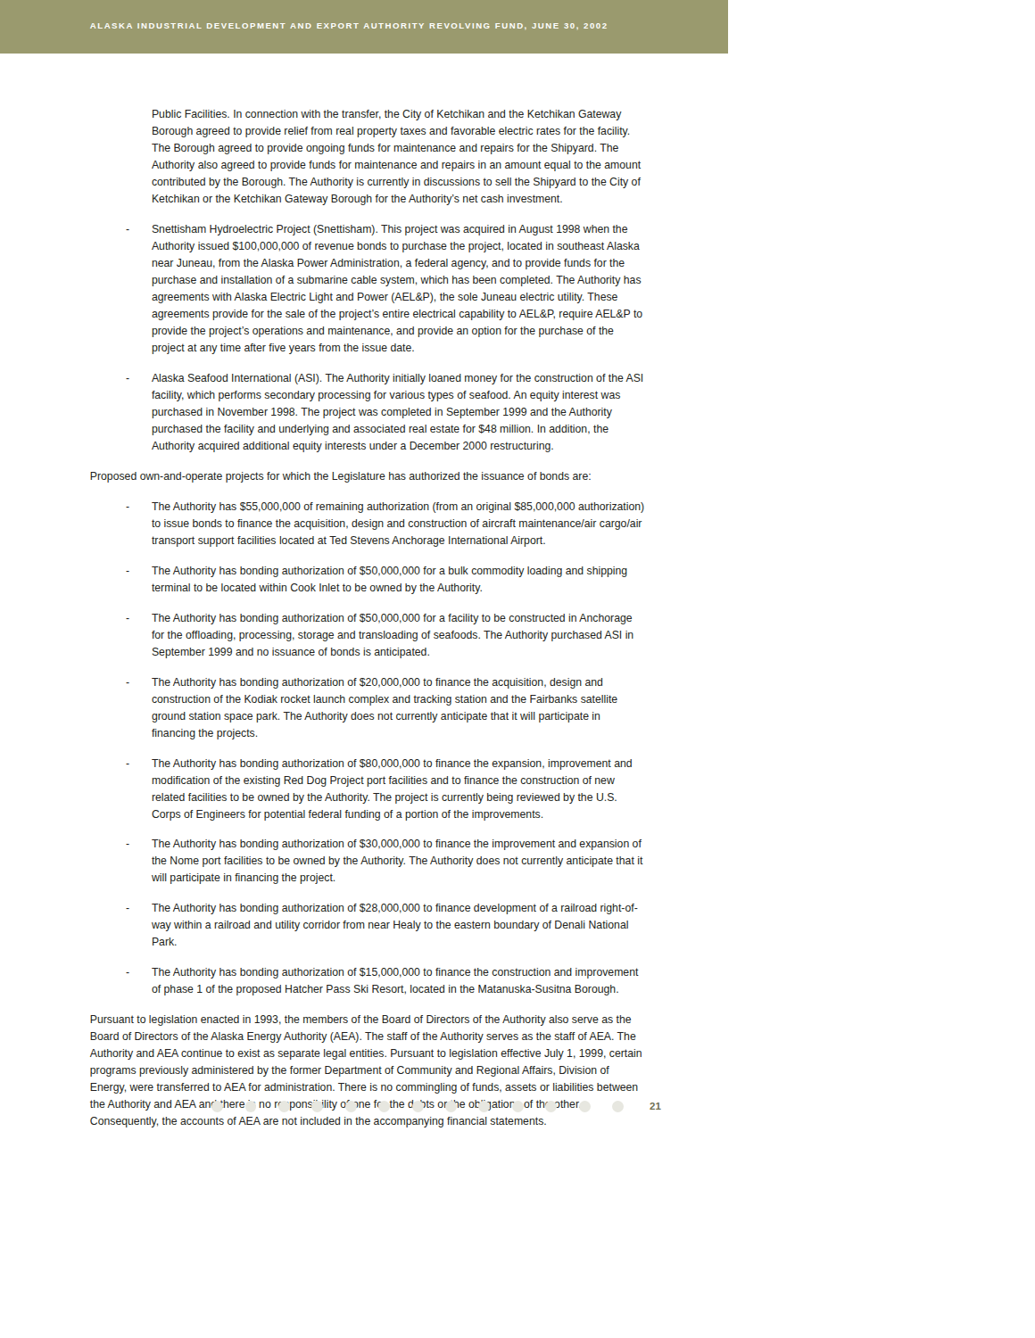Alaska Industrial Development and Export Authority Revolving Fund, June 30, 2002
Public Facilities. In connection with the transfer, the City of Ketchikan and the Ketchikan Gateway Borough agreed to provide relief from real property taxes and favorable electric rates for the facility. The Borough agreed to provide ongoing funds for maintenance and repairs for the Shipyard. The Authority also agreed to provide funds for maintenance and repairs in an amount equal to the amount contributed by the Borough. The Authority is currently in discussions to sell the Shipyard to the City of Ketchikan or the Ketchikan Gateway Borough for the Authority’s net cash investment.
- Snettisham Hydroelectric Project (Snettisham). This project was acquired in August 1998 when the Authority issued $100,000,000 of revenue bonds to purchase the project, located in southeast Alaska near Juneau, from the Alaska Power Administration, a federal agency, and to provide funds for the purchase and installation of a submarine cable system, which has been completed. The Authority has agreements with Alaska Electric Light and Power (AEL&P), the sole Juneau electric utility. These agreements provide for the sale of the project’s entire electrical capability to AEL&P, require AEL&P to provide the project’s operations and maintenance, and provide an option for the purchase of the project at any time after five years from the issue date.
- Alaska Seafood International (ASI). The Authority initially loaned money for the construction of the ASI facility, which performs secondary processing for various types of seafood. An equity interest was purchased in November 1998. The project was completed in September 1999 and the Authority purchased the facility and underlying and associated real estate for $48 million. In addition, the Authority acquired additional equity interests under a December 2000 restructuring.
Proposed own-and-operate projects for which the Legislature has authorized the issuance of bonds are:
- The Authority has $55,000,000 of remaining authorization (from an original $85,000,000 authorization) to issue bonds to finance the acquisition, design and construction of aircraft maintenance/air cargo/air transport support facilities located at Ted Stevens Anchorage International Airport.
- The Authority has bonding authorization of $50,000,000 for a bulk commodity loading and shipping terminal to be located within Cook Inlet to be owned by the Authority.
- The Authority has bonding authorization of $50,000,000 for a facility to be constructed in Anchorage for the offloading, processing, storage and transloading of seafoods. The Authority purchased ASI in September 1999 and no issuance of bonds is anticipated.
- The Authority has bonding authorization of $20,000,000 to finance the acquisition, design and construction of the Kodiak rocket launch complex and tracking station and the Fairbanks satellite ground station space park. The Authority does not currently anticipate that it will participate in financing the projects.
- The Authority has bonding authorization of $80,000,000 to finance the expansion, improvement and modification of the existing Red Dog Project port facilities and to finance the construction of new related facilities to be owned by the Authority. The project is currently being reviewed by the U.S. Corps of Engineers for potential federal funding of a portion of the improvements.
- The Authority has bonding authorization of $30,000,000 to finance the improvement and expansion of the Nome port facilities to be owned by the Authority. The Authority does not currently anticipate that it will participate in financing the project.
- The Authority has bonding authorization of $28,000,000 to finance development of a railroad right-of-way within a railroad and utility corridor from near Healy to the eastern boundary of Denali National Park.
- The Authority has bonding authorization of $15,000,000 to finance the construction and improvement of phase 1 of the proposed Hatcher Pass Ski Resort, located in the Matanuska-Susitna Borough.
Pursuant to legislation enacted in 1993, the members of the Board of Directors of the Authority also serve as the Board of Directors of the Alaska Energy Authority (AEA). The staff of the Authority serves as the staff of AEA. The Authority and AEA continue to exist as separate legal entities. Pursuant to legislation effective July 1, 1999, certain programs previously administered by the former Department of Community and Regional Affairs, Division of Energy, were transferred to AEA for administration. There is no commingling of funds, assets or liabilities between the Authority and AEA and there is no responsibility of one for the debts or the obligations of the other. Consequently, the accounts of AEA are not included in the accompanying financial statements.
21